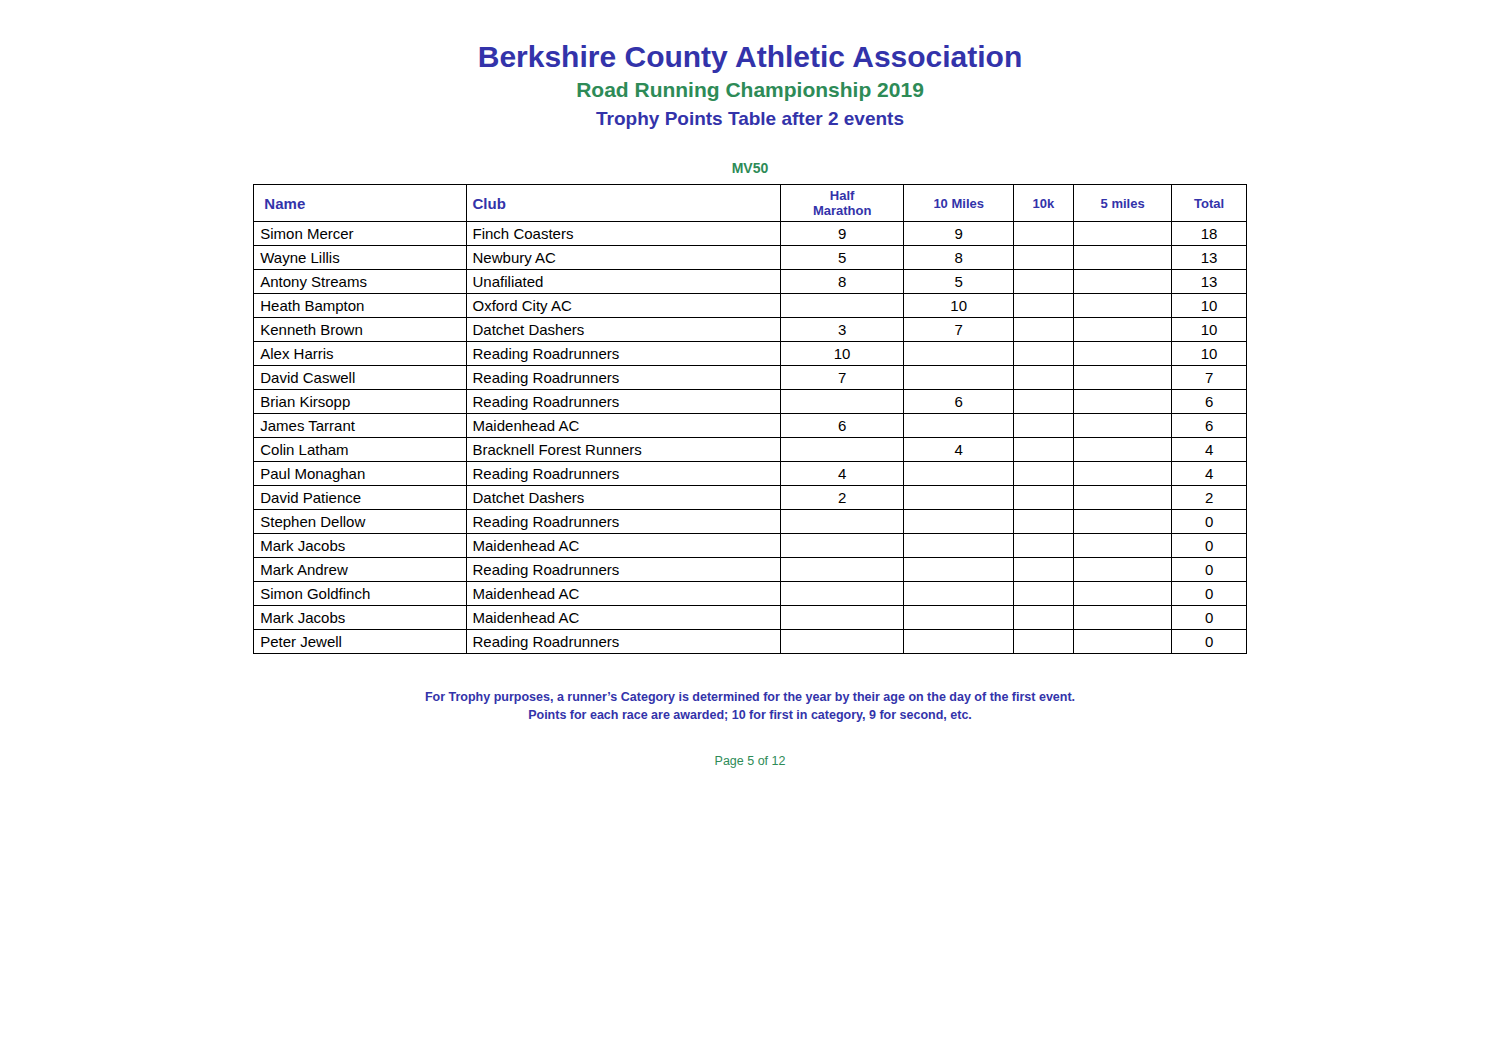Berkshire County Athletic Association
Road Running Championship 2019
Trophy Points Table after 2 events
MV50
| Name | Club | Half Marathon | 10 Miles | 10k | 5 miles | Total |
| --- | --- | --- | --- | --- | --- | --- |
| Simon Mercer | Finch Coasters | 9 | 9 | | | 18 |
| Wayne Lillis | Newbury AC | 5 | 8 | | | 13 |
| Antony Streams | Unafiliated | 8 | 5 | | | 13 |
| Heath Bampton | Oxford City AC | | 10 | | | 10 |
| Kenneth Brown | Datchet Dashers | 3 | 7 | | | 10 |
| Alex Harris | Reading Roadrunners | 10 | | | | 10 |
| David Caswell | Reading Roadrunners | 7 | | | | 7 |
| Brian Kirsopp | Reading Roadrunners | | 6 | | | 6 |
| James Tarrant | Maidenhead AC | 6 | | | | 6 |
| Colin Latham | Bracknell Forest Runners | | 4 | | | 4 |
| Paul Monaghan | Reading Roadrunners | 4 | | | | 4 |
| David Patience | Datchet Dashers | 2 | | | | 2 |
| Stephen Dellow | Reading Roadrunners | | | | | 0 |
| Mark Jacobs | Maidenhead AC | | | | | 0 |
| Mark Andrew | Reading Roadrunners | | | | | 0 |
| Simon Goldfinch | Maidenhead AC | | | | | 0 |
| Mark Jacobs | Maidenhead AC | | | | | 0 |
| Peter Jewell | Reading Roadrunners | | | | | 0 |
For Trophy purposes, a runner’s Category is determined for the year by their age on the day of the first event.
Points for each race are awarded; 10 for first in category, 9 for second, etc.
Page 5 of 12